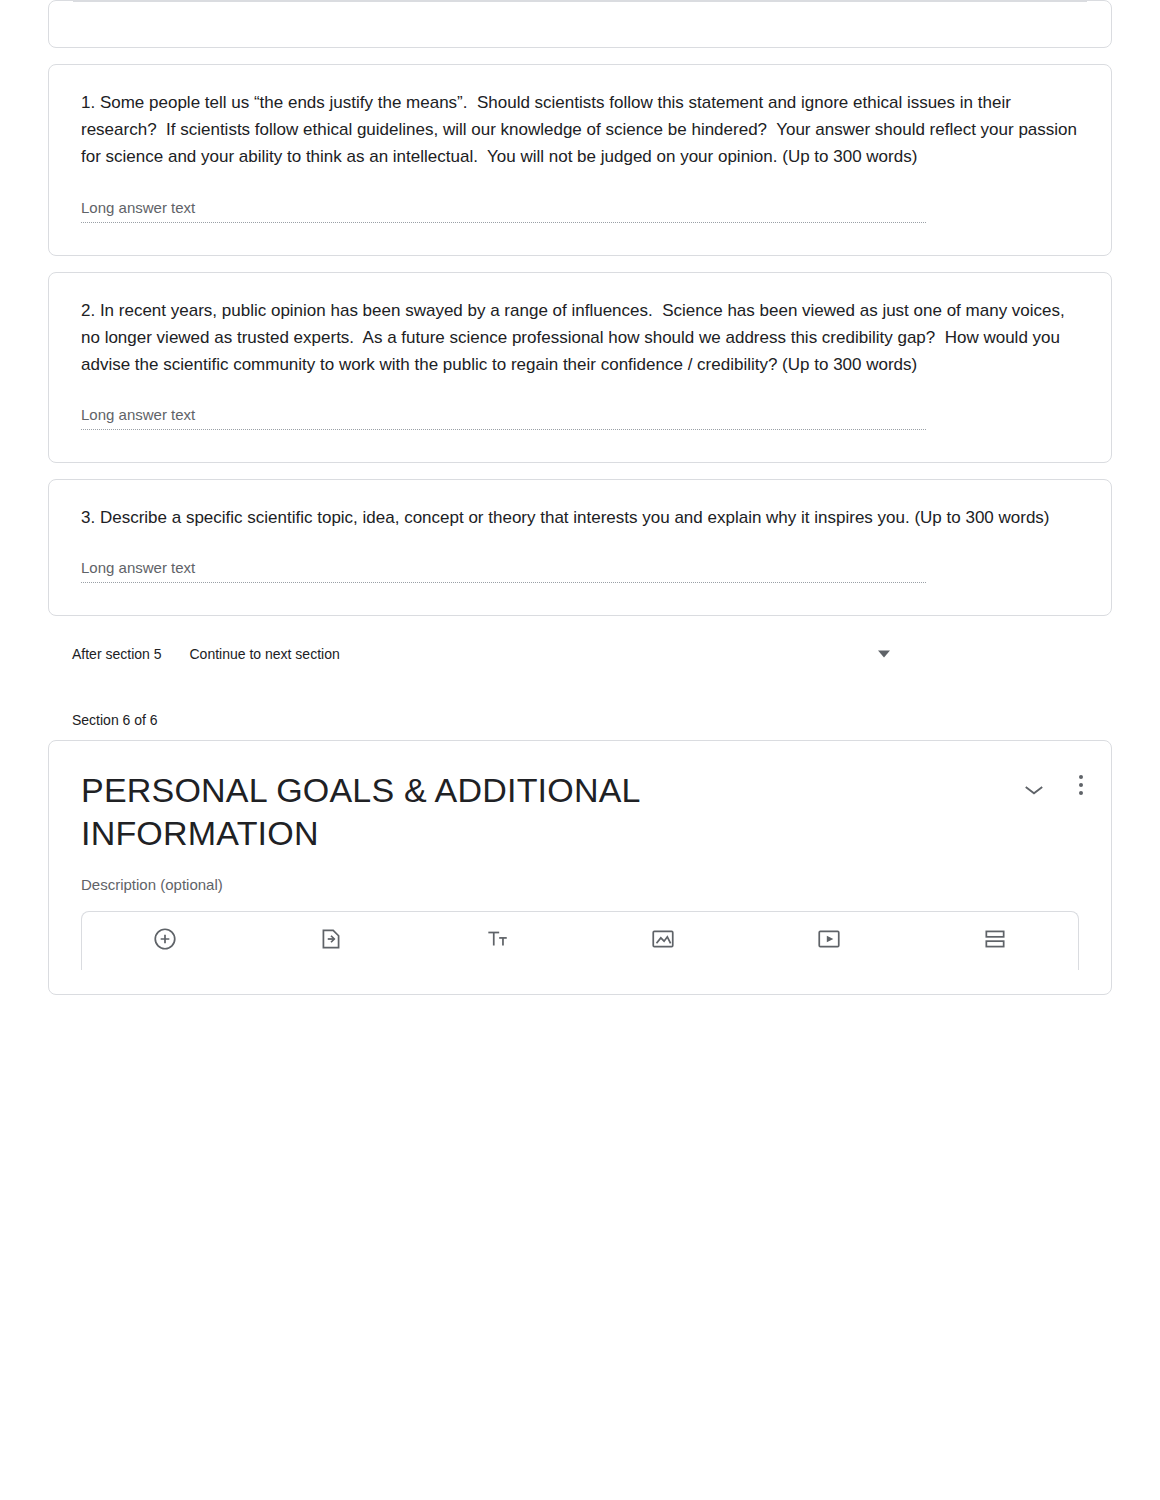1. Some people tell us “the ends justify the means”. Should scientists follow this statement and ignore ethical issues in their research? If scientists follow ethical guidelines, will our knowledge of science be hindered? Your answer should reflect your passion for science and your ability to think as an intellectual. You will not be judged on your opinion. (Up to 300 words)
Long answer text
2. In recent years, public opinion has been swayed by a range of influences. Science has been viewed as just one of many voices, no longer viewed as trusted experts. As a future science professional how should we address this credibility gap? How would you advise the scientific community to work with the public to regain their confidence / credibility? (Up to 300 words)
Long answer text
3. Describe a specific scientific topic, idea, concept or theory that interests you and explain why it inspires you. (Up to 300 words)
Long answer text
After section 5
Continue to next section
Section 6 of 6
PERSONAL GOALS & ADDITIONAL INFORMATION
Description (optional)